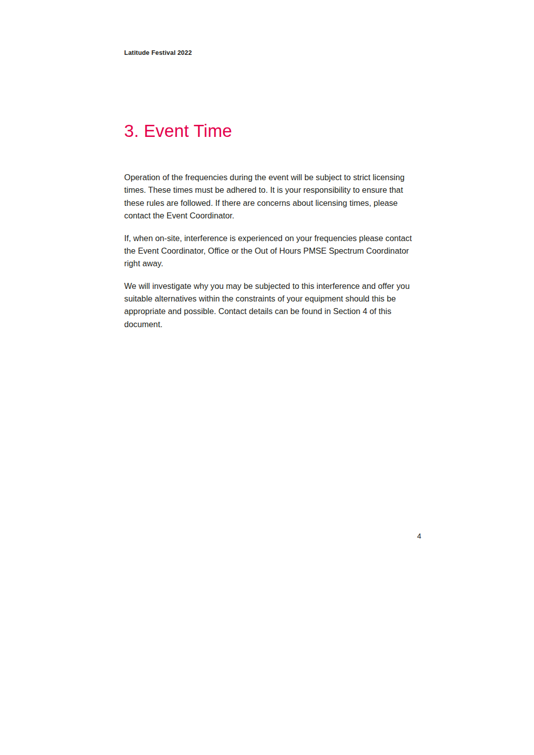Latitude Festival 2022
3. Event Time
Operation of the frequencies during the event will be subject to strict licensing times. These times must be adhered to. It is your responsibility to ensure that these rules are followed. If there are concerns about licensing times, please contact the Event Coordinator.
If, when on-site, interference is experienced on your frequencies please contact the Event Coordinator, Office or the Out of Hours PMSE Spectrum Coordinator right away.
We will investigate why you may be subjected to this interference and offer you suitable alternatives within the constraints of your equipment should this be appropriate and possible. Contact details can be found in Section 4 of this document.
4